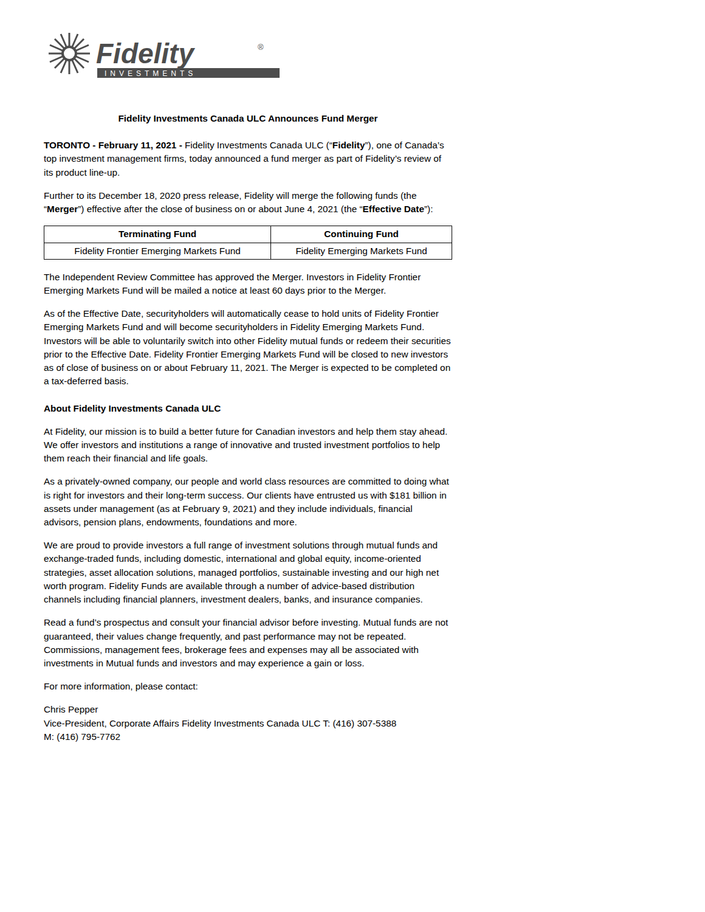Fidelity ® INVESTMENTS
Fidelity Investments Canada ULC Announces Fund Merger
TORONTO - February 11, 2021 - Fidelity Investments Canada ULC (“Fidelity”), one of Canada’s top investment management firms, today announced a fund merger as part of Fidelity’s review of its product line-up.
Further to its December 18, 2020 press release, Fidelity will merge the following funds (the “Merger”) effective after the close of business on or about June 4, 2021 (the “Effective Date”):
| Terminating Fund | Continuing Fund |
| --- | --- |
| Fidelity Frontier Emerging Markets Fund | Fidelity Emerging Markets Fund |
The Independent Review Committee has approved the Merger. Investors in Fidelity Frontier Emerging Markets Fund will be mailed a notice at least 60 days prior to the Merger.
As of the Effective Date, securityholders will automatically cease to hold units of Fidelity Frontier Emerging Markets Fund and will become securityholders in Fidelity Emerging Markets Fund. Investors will be able to voluntarily switch into other Fidelity mutual funds or redeem their securities prior to the Effective Date. Fidelity Frontier Emerging Markets Fund will be closed to new investors as of close of business on or about February 11, 2021. The Merger is expected to be completed on a tax-deferred basis.
About Fidelity Investments Canada ULC
At Fidelity, our mission is to build a better future for Canadian investors and help them stay ahead. We offer investors and institutions a range of innovative and trusted investment portfolios to help them reach their financial and life goals.
As a privately-owned company, our people and world class resources are committed to doing what is right for investors and their long-term success. Our clients have entrusted us with $181 billion in assets under management (as at February 9, 2021) and they include individuals, financial advisors, pension plans, endowments, foundations and more.
We are proud to provide investors a full range of investment solutions through mutual funds and exchange-traded funds, including domestic, international and global equity, income-oriented strategies, asset allocation solutions, managed portfolios, sustainable investing and our high net worth program. Fidelity Funds are available through a number of advice-based distribution channels including financial planners, investment dealers, banks, and insurance companies.
Read a fund’s prospectus and consult your financial advisor before investing. Mutual funds are not guaranteed, their values change frequently, and past performance may not be repeated. Commissions, management fees, brokerage fees and expenses may all be associated with investments in Mutual funds and investors and may experience a gain or loss.
For more information, please contact:
Chris Pepper
Vice-President, Corporate Affairs Fidelity Investments Canada ULC T: (416) 307-5388
M: (416) 795-7762